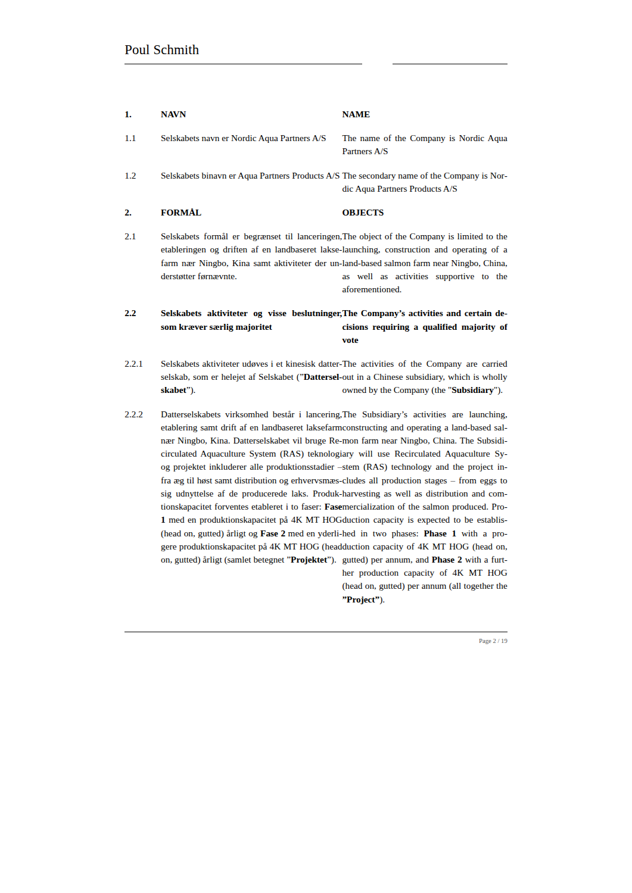Poul Schmith
| 1. | NAVN | NAME |
| 1.1 | Selskabets navn er Nordic Aqua Partners A/S | The name of the Company is Nordic Aqua Partners A/S |
| 1.2 | Selskabets binavn er Aqua Partners Products A/S | The secondary name of the Company is Nordic Aqua Partners Products A/S |
| 2. | FORMÅL | OBJECTS |
| 2.1 | Selskabets formål er begrænset til lanceringen, etableringen og driften af en landbaseret laksefarm nær Ningbo, Kina samt aktiviteter der understøtter førnævnte. | The object of the Company is limited to the launching, construction and operating of a land-based salmon farm near Ningbo, China, as well as activities supportive to the aforementioned. |
| 2.2 | Selskabets aktiviteter og visse beslutninger, som kræver særlig majoritet | The Company’s activities and certain decisions requiring a qualified majority of vote |
| 2.2.1 | Selskabets aktiviteter udøves i et kinesisk datterselskab, som er helejet af Selskabet (” Datterselskabet ”). | The activities of the Company are carried out in a Chinese subsidiary, which is wholly owned by the Company (the " Subsidiary "). |
| 2.2.2 | Datterselskabets virksomhed består i lancering, etablering samt drift af en landbaseret laksefarm nær Ningbo, Kina. Datterselskabet vil bruge Recirculated Aquaculture System (RAS) teknologi og projektet inkluderer alle produktionsstadier – fra æg til høst samt distribution og erhvervsmæssig udnyttelse af de producerede laks. Produktionskapacitet forventes etableret i to faser: Fase 1 med en produktionskapacitet på 4K MT HOG (head on, gutted) årligt og Fase 2 med en yderligere produktionskapacitet på 4K MT HOG (head on, gutted) årligt (samlet betegnet ” Projektet ”). | The Subsidiary’s activities are launching, constructing and operating a land-based salmon farm near Ningbo, China. The Subsidiary will use Recirculated Aquaculture System (RAS) technology and the project includes all production stages – from eggs to harvesting as well as distribution and commercialization of the salmon produced. Production capacity is expected to be established in two phases: Phase 1 with a production capacity of 4K MT HOG (head on, gutted) per annum, and Phase 2 with a further production capacity of 4K MT HOG (head on, gutted) per annum (all together the ”Project” ). |
Page 2 / 19